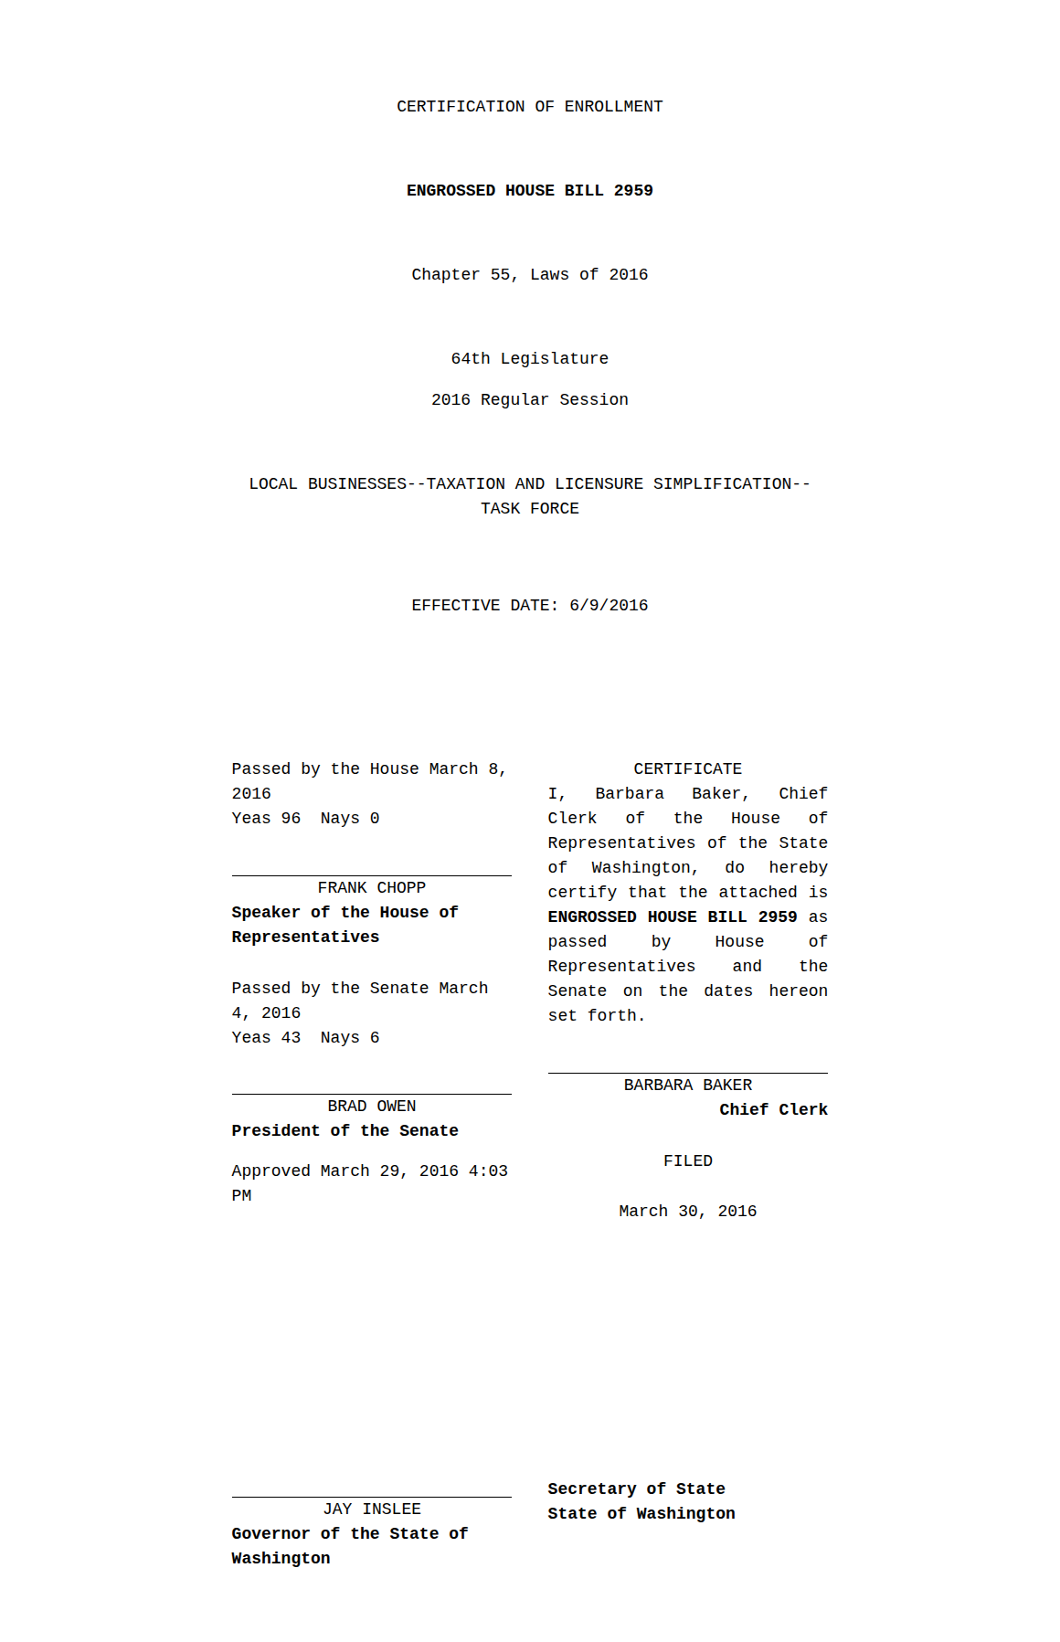CERTIFICATION OF ENROLLMENT
ENGROSSED HOUSE BILL 2959
Chapter 55, Laws of 2016
64th Legislature
2016 Regular Session
LOCAL BUSINESSES--TAXATION AND LICENSURE SIMPLIFICATION--TASK FORCE
EFFECTIVE DATE: 6/9/2016
Passed by the House March 8, 2016
Yeas 96 Nays 0
FRANK CHOPP
Speaker of the House of Representatives
Passed by the Senate March 4, 2016
Yeas 43 Nays 6
BRAD OWEN
President of the Senate
Approved March 29, 2016 4:03 PM
CERTIFICATE
I, Barbara Baker, Chief Clerk of the House of Representatives of the State of Washington, do hereby certify that the attached is ENGROSSED HOUSE BILL 2959 as passed by House of Representatives and the Senate on the dates hereon set forth.
BARBARA BAKER
Chief Clerk
FILED
March 30, 2016
JAY INSLEE
Governor of the State of Washington
Secretary of State
State of Washington